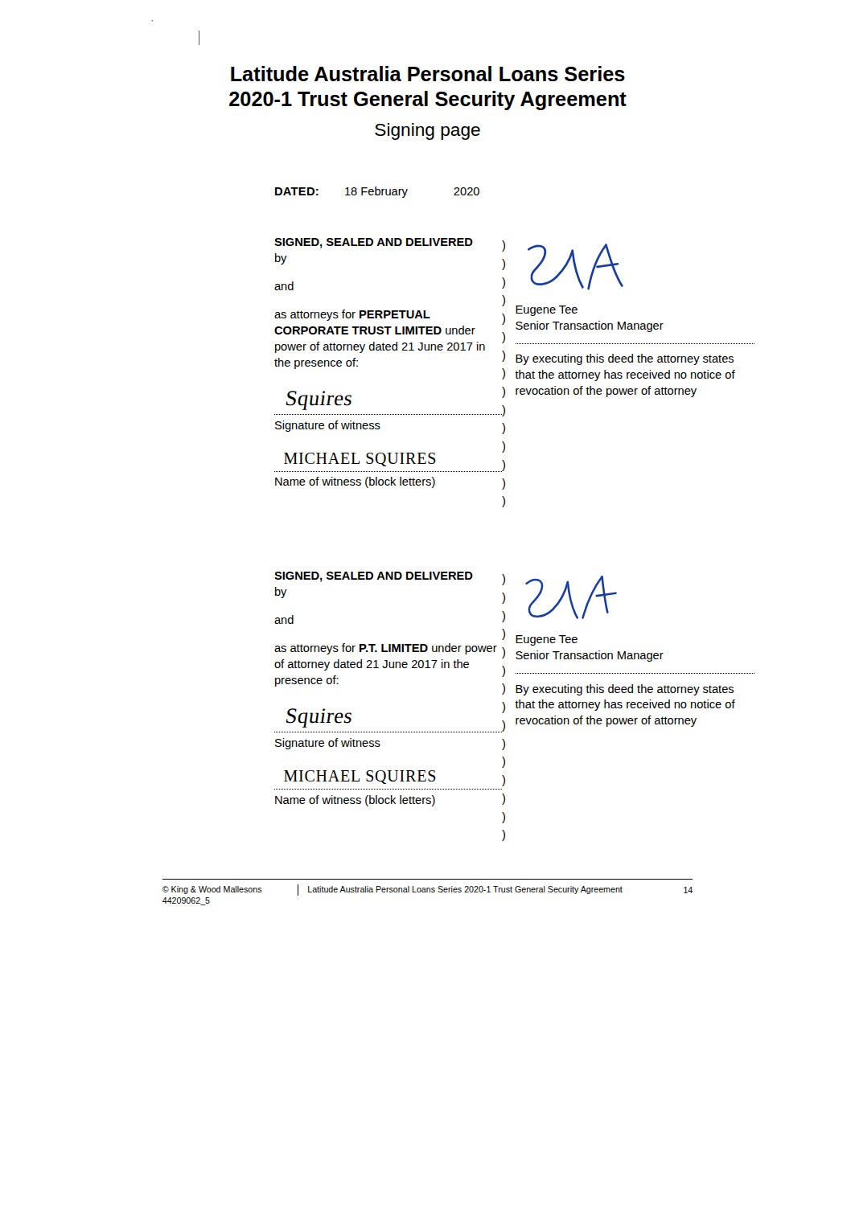·
Latitude Australia Personal Loans Series
2020-1 Trust General Security Agreement
Signing page
DATED: 18 February 2020
SIGNED, SEALED AND DELIVERED
by
and
as attorneys for PERPETUAL CORPORATE TRUST LIMITED under power of attorney dated 21 June 2017 in the presence of:
Squires
Signature of witness
MICHAEL SQUIRES
Name of witness (block letters)
))))) ))))) )))))
Eugene Tee
Senior Transaction Manager
By executing this deed the attorney states that the attorney has received no notice of revocation of the power of attorney
SIGNED, SEALED AND DELIVERED
by
and
as attorneys for P.T. LIMITED under power of attorney dated 21 June 2017 in the presence of:
Squires
Signature of witness
MICHAEL SQUIRES
Name of witness (block letters)
))))) ))))) )))))
Eugene Tee
Senior Transaction Manager
By executing this deed the attorney states that the attorney has received no notice of revocation of the power of attorney
© King & Wood Mallesons
44209062_5
Latitude Australia Personal Loans Series 2020-1 Trust General Security Agreement
14